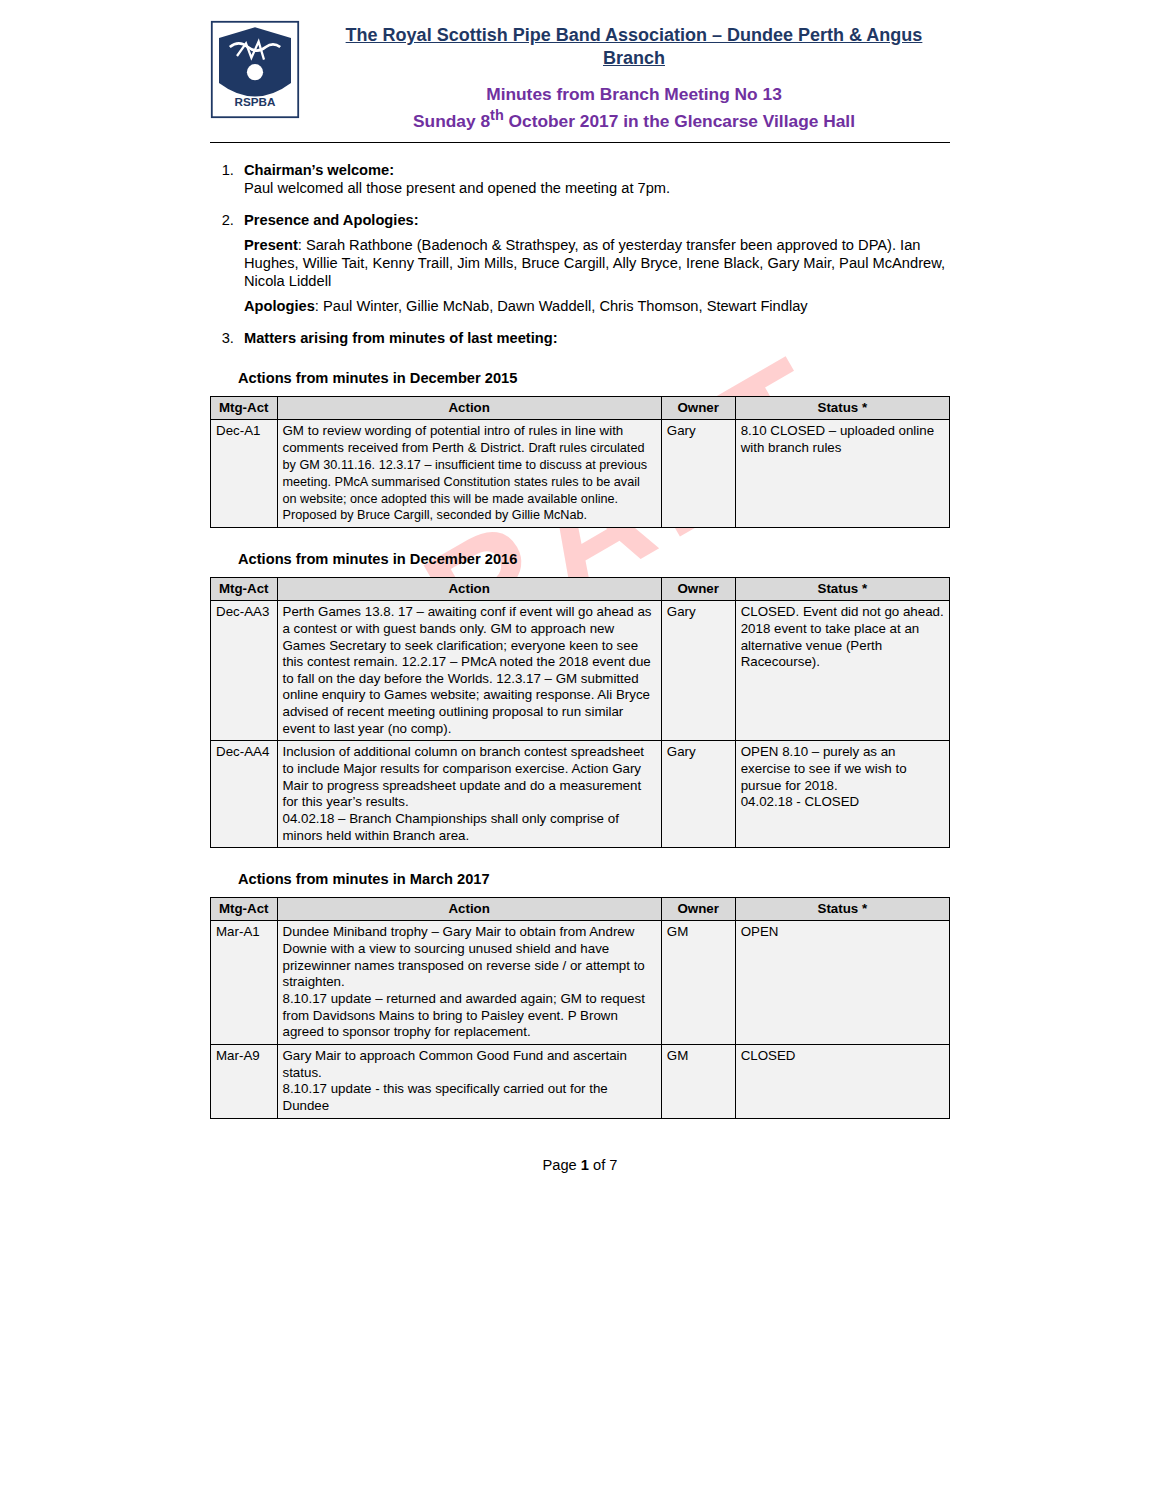DRAFT
RSPBA
The Royal Scottish Pipe Band Association – Dundee Perth & Angus Branch
Minutes from Branch Meeting No 13
Sunday 8th October 2017 in the Glencarse Village Hall
Chairman’s welcome:
Paul welcomed all those present and opened the meeting at 7pm.
Presence and Apologies:
Present: Sarah Rathbone (Badenoch & Strathspey, as of yesterday transfer been approved to DPA). Ian Hughes, Willie Tait, Kenny Traill, Jim Mills, Bruce Cargill, Ally Bryce, Irene Black, Gary Mair, Paul McAndrew, Nicola Liddell
Apologies: Paul Winter, Gillie McNab, Dawn Waddell, Chris Thomson, Stewart Findlay
Matters arising from minutes of last meeting:
Actions from minutes in December 2015
| Mtg-Act | Action | Owner | Status * |
| --- | --- | --- | --- |
| Dec-A1 | GM to review wording of potential intro of rules in line with comments received from Perth & District. Draft rules circulated by GM 30.11.16. 12.3.17 – insufficient time to discuss at previous meeting. PMcA summarised Constitution states rules to be avail on website; once adopted this will be made available online. Proposed by Bruce Cargill, seconded by Gillie McNab. | Gary | 8.10 CLOSED – uploaded online with branch rules |
Actions from minutes in December 2016
| Mtg-Act | Action | Owner | Status * |
| --- | --- | --- | --- |
| Dec-AA3 | Perth Games 13.8. 17 – awaiting conf if event will go ahead as a contest or with guest bands only. GM to approach new Games Secretary to seek clarification; everyone keen to see this contest remain. 12.2.17 – PMcA noted the 2018 event due to fall on the day before the Worlds. 12.3.17 – GM submitted online enquiry to Games website; awaiting response. Ali Bryce advised of recent meeting outlining proposal to run similar event to last year (no comp). | Gary | CLOSED. Event did not go ahead. 2018 event to take place at an alternative venue (Perth Racecourse). |
| Dec-AA4 | Inclusion of additional column on branch contest spreadsheet to include Major results for comparison exercise. Action Gary Mair to progress spreadsheet update and do a measurement for this year’s results. 04.02.18 – Branch Championships shall only comprise of minors held within Branch area. | Gary | OPEN 8.10 – purely as an exercise to see if we wish to pursue for 2018. 04.02.18 - CLOSED |
Actions from minutes in March 2017
| Mtg-Act | Action | Owner | Status * |
| --- | --- | --- | --- |
| Mar-A1 | Dundee Miniband trophy – Gary Mair to obtain from Andrew Downie with a view to sourcing unused shield and have prizewinner names transposed on reverse side / or attempt to straighten. 8.10.17 update – returned and awarded again; GM to request from Davidsons Mains to bring to Paisley event. P Brown agreed to sponsor trophy for replacement. | GM | OPEN |
| Mar-A9 | Gary Mair to approach Common Good Fund and ascertain status. 8.10.17 update - this was specifically carried out for the Dundee | GM | CLOSED |
Page 1 of 7